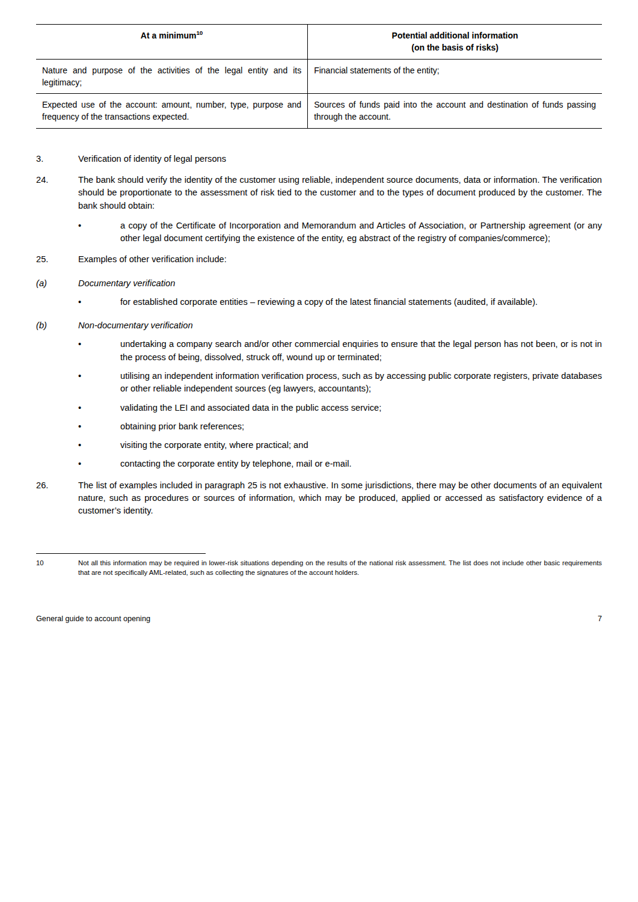| At a minimum 10 | Potential additional information (on the basis of risks) |
| --- | --- |
| Nature and purpose of the activities of the legal entity and its legitimacy; | Financial statements of the entity; |
| Expected use of the account: amount, number, type, purpose and frequency of the transactions expected. | Sources of funds paid into the account and destination of funds passing through the account. |
3. Verification of identity of legal persons
24. The bank should verify the identity of the customer using reliable, independent source documents, data or information. The verification should be proportionate to the assessment of risk tied to the customer and to the types of document produced by the customer. The bank should obtain:
a copy of the Certificate of Incorporation and Memorandum and Articles of Association, or Partnership agreement (or any other legal document certifying the existence of the entity, eg abstract of the registry of companies/commerce);
25. Examples of other verification include:
(a) Documentary verification
for established corporate entities – reviewing a copy of the latest financial statements (audited, if available).
(b) Non-documentary verification
undertaking a company search and/or other commercial enquiries to ensure that the legal person has not been, or is not in the process of being, dissolved, struck off, wound up or terminated;
utilising an independent information verification process, such as by accessing public corporate registers, private databases or other reliable independent sources (eg lawyers, accountants);
validating the LEI and associated data in the public access service;
obtaining prior bank references;
visiting the corporate entity, where practical; and
contacting the corporate entity by telephone, mail or e-mail.
26. The list of examples included in paragraph 25 is not exhaustive. In some jurisdictions, there may be other documents of an equivalent nature, such as procedures or sources of information, which may be produced, applied or accessed as satisfactory evidence of a customer’s identity.
10 Not all this information may be required in lower-risk situations depending on the results of the national risk assessment. The list does not include other basic requirements that are not specifically AML-related, such as collecting the signatures of the account holders.
General guide to account opening 7